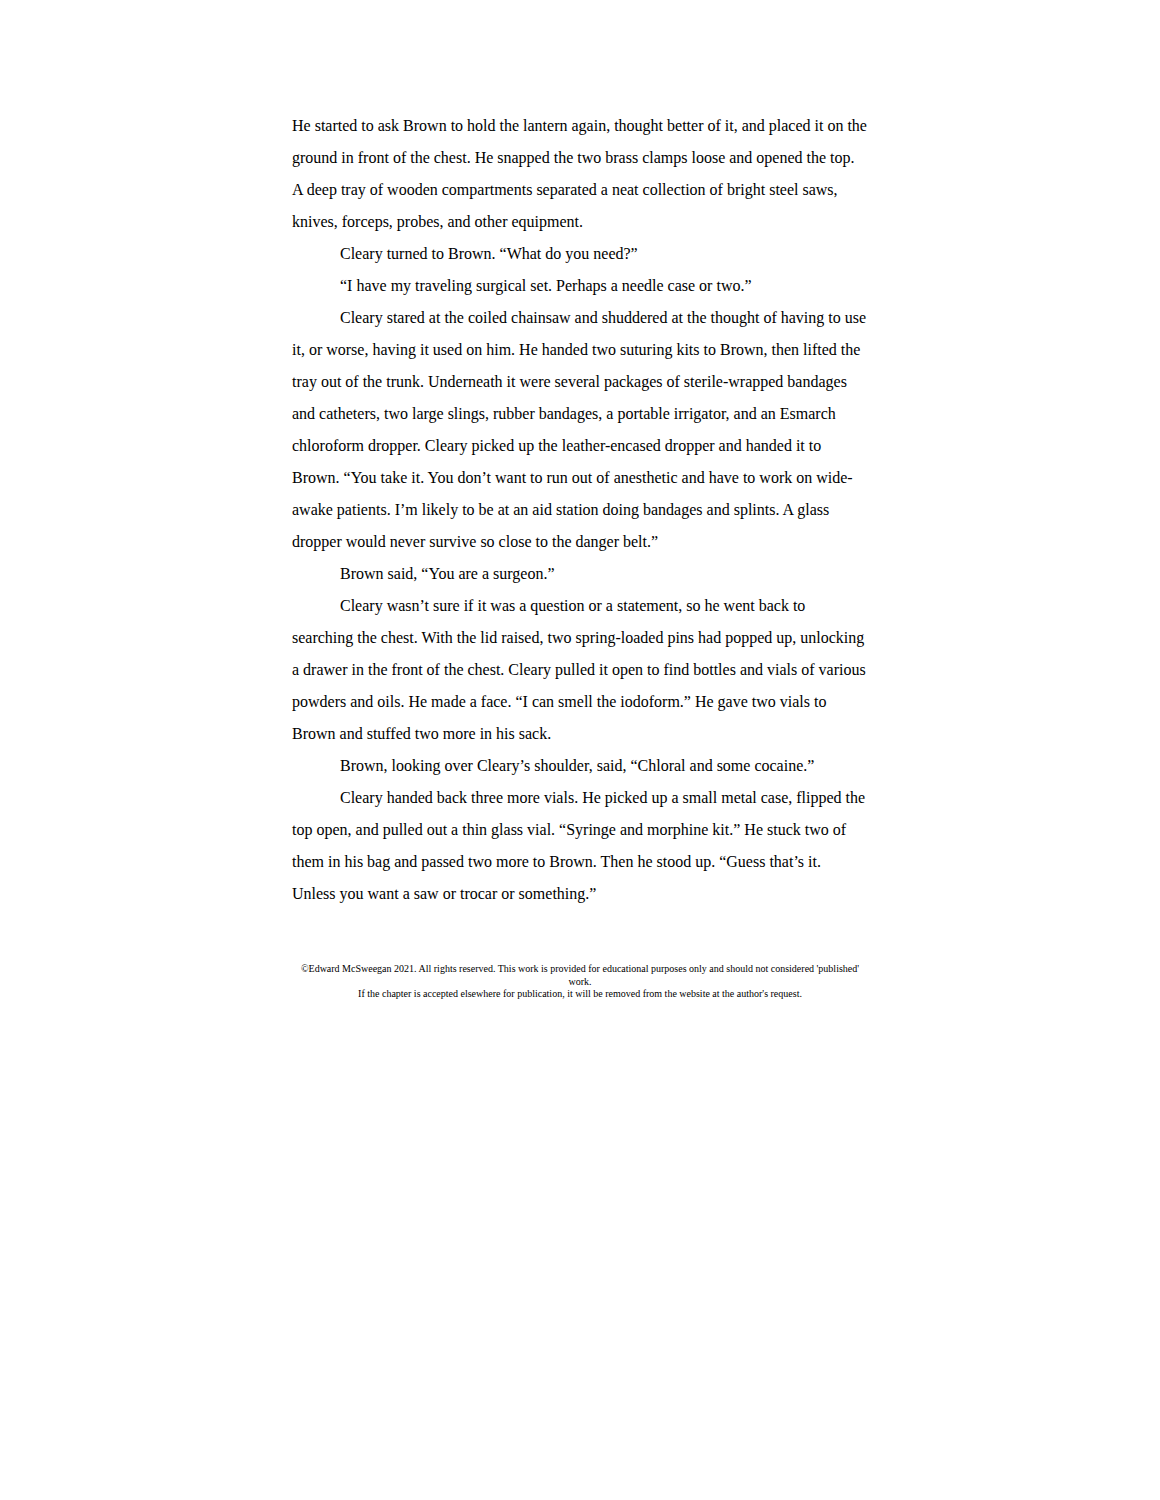He started to ask Brown to hold the lantern again, thought better of it, and placed it on the ground in front of the chest. He snapped the two brass clamps loose and opened the top. A deep tray of wooden compartments separated a neat collection of bright steel saws, knives, forceps, probes, and other equipment.
Cleary turned to Brown. “What do you need?”
“I have my traveling surgical set. Perhaps a needle case or two.”
Cleary stared at the coiled chainsaw and shuddered at the thought of having to use it, or worse, having it used on him. He handed two suturing kits to Brown, then lifted the tray out of the trunk. Underneath it were several packages of sterile-wrapped bandages and catheters, two large slings, rubber bandages, a portable irrigator, and an Esmarch chloroform dropper. Cleary picked up the leather-encased dropper and handed it to Brown. “You take it. You don’t want to run out of anesthetic and have to work on wide-awake patients. I’m likely to be at an aid station doing bandages and splints. A glass dropper would never survive so close to the danger belt.”
Brown said, “You are a surgeon.”
Cleary wasn’t sure if it was a question or a statement, so he went back to searching the chest. With the lid raised, two spring-loaded pins had popped up, unlocking a drawer in the front of the chest. Cleary pulled it open to find bottles and vials of various powders and oils. He made a face. “I can smell the iodoform.” He gave two vials to Brown and stuffed two more in his sack.
Brown, looking over Cleary’s shoulder, said, “Chloral and some cocaine.”
Cleary handed back three more vials. He picked up a small metal case, flipped the top open, and pulled out a thin glass vial. “Syringe and morphine kit.” He stuck two of them in his bag and passed two more to Brown. Then he stood up. “Guess that’s it. Unless you want a saw or trocar or something.”
©Edward McSweegan 2021. All rights reserved. This work is provided for educational purposes only and should not considered 'published' work.
If the chapter is accepted elsewhere for publication, it will be removed from the website at the author's request.